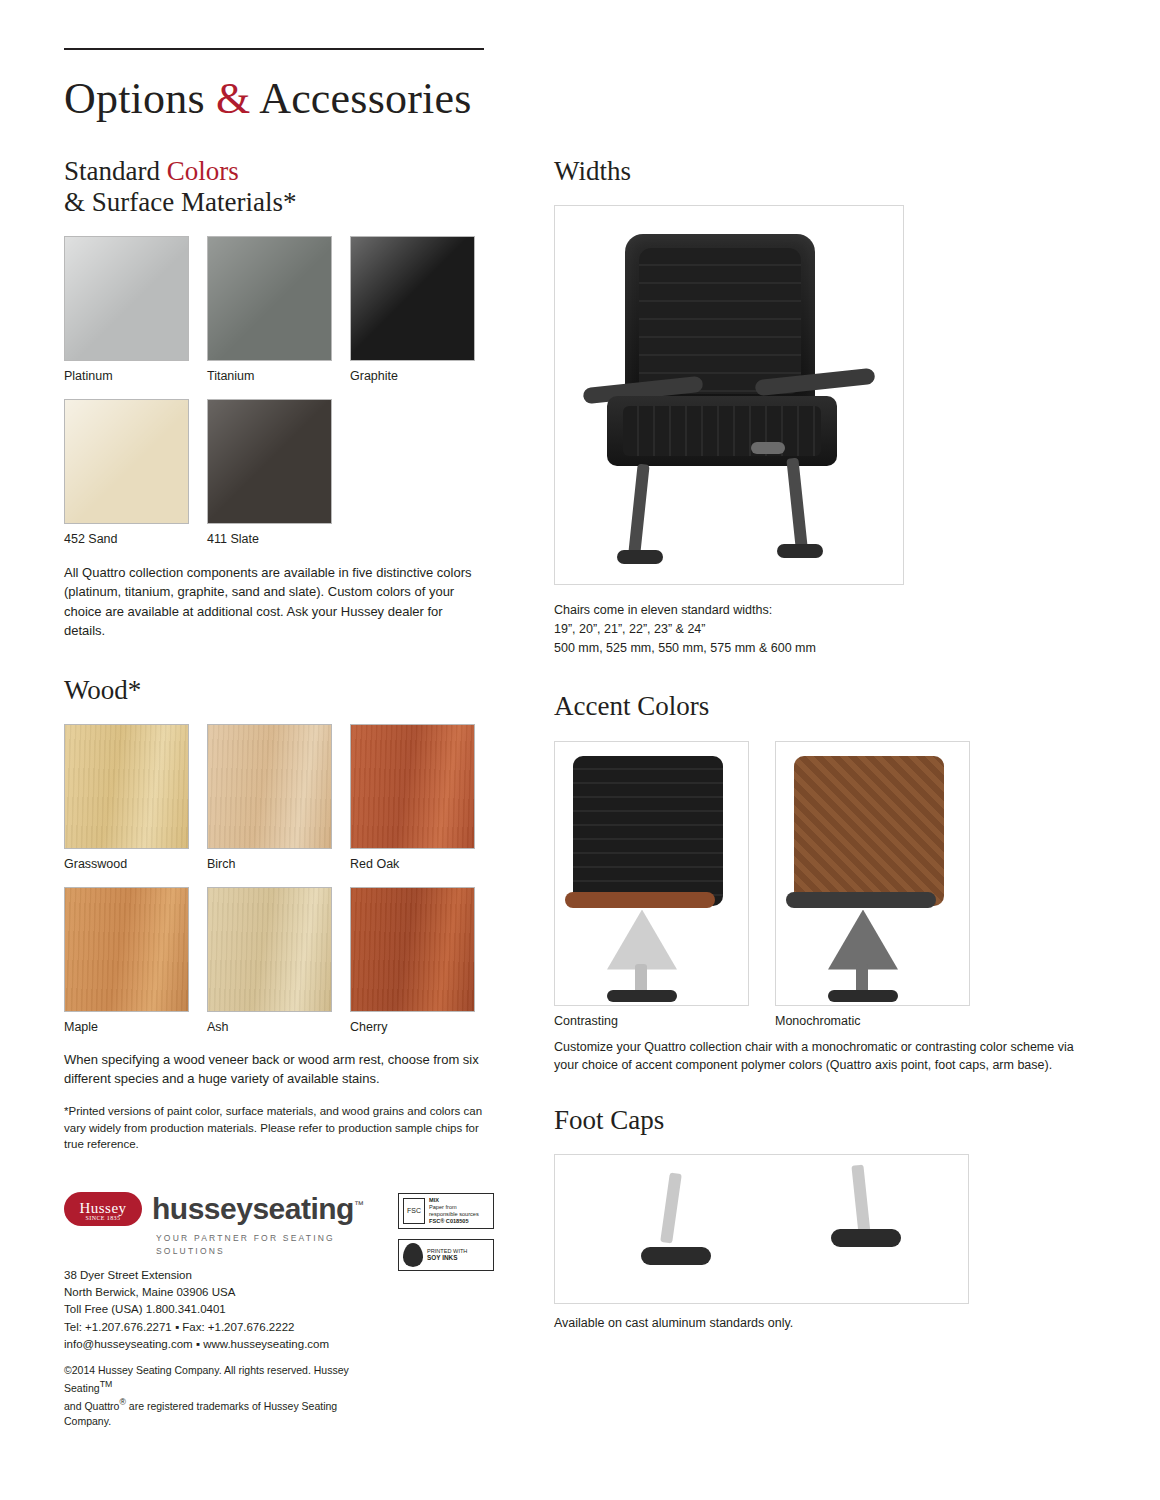Options & Accessories
Standard Colors
& Surface Materials*
Platinum
Titanium
Graphite
452 Sand
411 Slate
All Quattro collection components are available in five distinctive colors (platinum, titanium, graphite, sand and slate). Custom colors of your choice are available at additional cost. Ask your Hussey dealer for details.
Wood*
Grasswood
Birch
Red Oak
Maple
Ash
Cherry
When specifying a wood veneer back or wood arm rest, choose from six different species and a huge variety of available stains.
*Printed versions of paint color, surface materials, and wood grains and colors can vary widely from production materials. Please refer to production sample chips for true reference.
HusseySINCE 1835
husseyseating™
YOUR PARTNER FOR SEATING SOLUTIONS
38 Dyer Street Extension
North Berwick, Maine 03906 USA
Toll Free (USA) 1.800.341.0401
Tel: +1.207.676.2271 ▪ Fax: +1.207.676.2222
info@husseyseating.com ▪ www.husseyseating.com
©2014 Hussey Seating Company. All rights reserved. Hussey SeatingTM
and Quattro® are registered trademarks of Hussey Seating Company.
FSC
MIX
Paper from
responsible sources
FSC® C018505
PRINTED WITH SOY INKS
Widths
Chairs come in eleven standard widths:
19”, 20”, 21”, 22”, 23” & 24”
500 mm, 525 mm, 550 mm, 575 mm & 600 mm
Accent Colors
Contrasting
Monochromatic
Customize your Quattro collection chair with a monochromatic or contrasting color scheme via your choice of accent component polymer colors (Quattro axis point, foot caps, arm base).
Foot Caps
Available on cast aluminum standards only.